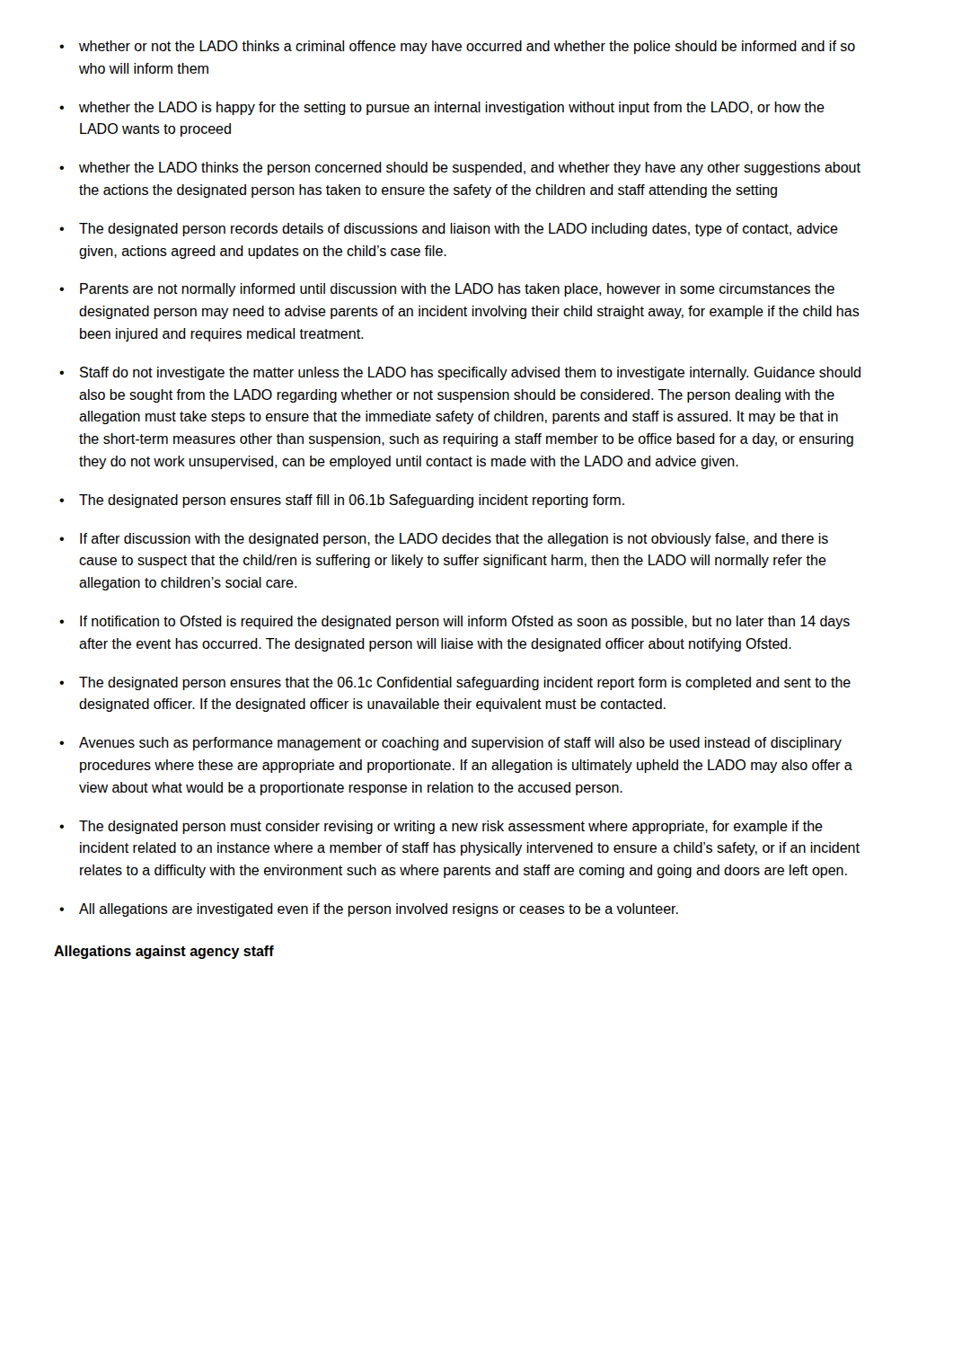whether or not the LADO thinks a criminal offence may have occurred and whether the police should be informed and if so who will inform them
whether the LADO is happy for the setting to pursue an internal investigation without input from the LADO, or how the LADO wants to proceed
whether the LADO thinks the person concerned should be suspended, and whether they have any other suggestions about the actions the designated person has taken to ensure the safety of the children and staff attending the setting
The designated person records details of discussions and liaison with the LADO including dates, type of contact, advice given, actions agreed and updates on the child’s case file.
Parents are not normally informed until discussion with the LADO has taken place, however in some circumstances the designated person may need to advise parents of an incident involving their child straight away, for example if the child has been injured and requires medical treatment.
Staff do not investigate the matter unless the LADO has specifically advised them to investigate internally. Guidance should also be sought from the LADO regarding whether or not suspension should be considered. The person dealing with the allegation must take steps to ensure that the immediate safety of children, parents and staff is assured. It may be that in the short-term measures other than suspension, such as requiring a staff member to be office based for a day, or ensuring they do not work unsupervised, can be employed until contact is made with the LADO and advice given.
The designated person ensures staff fill in 06.1b Safeguarding incident reporting form.
If after discussion with the designated person, the LADO decides that the allegation is not obviously false, and there is cause to suspect that the child/ren is suffering or likely to suffer significant harm, then the LADO will normally refer the allegation to children’s social care.
If notification to Ofsted is required the designated person will inform Ofsted as soon as possible, but no later than 14 days after the event has occurred. The designated person will liaise with the designated officer about notifying Ofsted.
The designated person ensures that the 06.1c Confidential safeguarding incident report form is completed and sent to the designated officer. If the designated officer is unavailable their equivalent must be contacted.
Avenues such as performance management or coaching and supervision of staff will also be used instead of disciplinary procedures where these are appropriate and proportionate. If an allegation is ultimately upheld the LADO may also offer a view about what would be a proportionate response in relation to the accused person.
The designated person must consider revising or writing a new risk assessment where appropriate, for example if the incident related to an instance where a member of staff has physically intervened to ensure a child’s safety, or if an incident relates to a difficulty with the environment such as where parents and staff are coming and going and doors are left open.
All allegations are investigated even if the person involved resigns or ceases to be a volunteer.
Allegations against agency staff